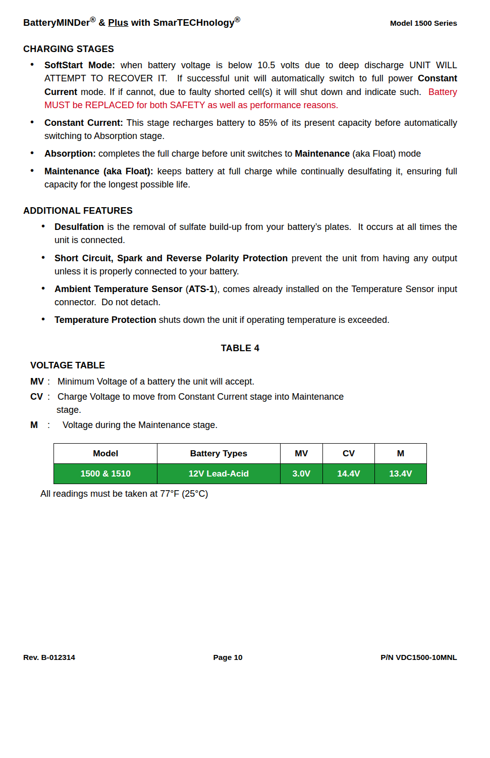BatteryMINDer® & Plus with SmarTECHnology®
Model 1500 Series
CHARGING STAGES
SoftStart Mode: when battery voltage is below 10.5 volts due to deep discharge UNIT WILL ATTEMPT TO RECOVER IT. If successful unit will automatically switch to full power Constant Current mode. If if cannot, due to faulty shorted cell(s) it will shut down and indicate such. Battery MUST be REPLACED for both SAFETY as well as performance reasons.
Constant Current: This stage recharges battery to 85% of its present capacity before automatically switching to Absorption stage.
Absorption: completes the full charge before unit switches to Maintenance (aka Float) mode
Maintenance (aka Float): keeps battery at full charge while continually desulfating it, ensuring full capacity for the longest possible life.
ADDITIONAL FEATURES
Desulfation is the removal of sulfate build-up from your battery’s plates. It occurs at all times the unit is connected.
Short Circuit, Spark and Reverse Polarity Protection prevent the unit from having any output unless it is properly connected to your battery.
Ambient Temperature Sensor (ATS-1), comes already installed on the Temperature Sensor input connector. Do not detach.
Temperature Protection shuts down the unit if operating temperature is exceeded.
TABLE 4
VOLTAGE TABLE
MV
: Minimum Voltage of a battery the unit will accept.
CV
: Charge Voltage to move from Constant Current stage into Maintenancestage.
M
: Voltage during the Maintenance stage.
| Model | Battery Types | MV | CV | M |
| --- | --- | --- | --- | --- |
| 1500 & 1510 | 12V Lead-Acid | 3.0V | 14.4V | 13.4V |
All readings must be taken at 77°F (25°C)
Rev. B-012314
Page 10
P/N VDC1500-10MNL